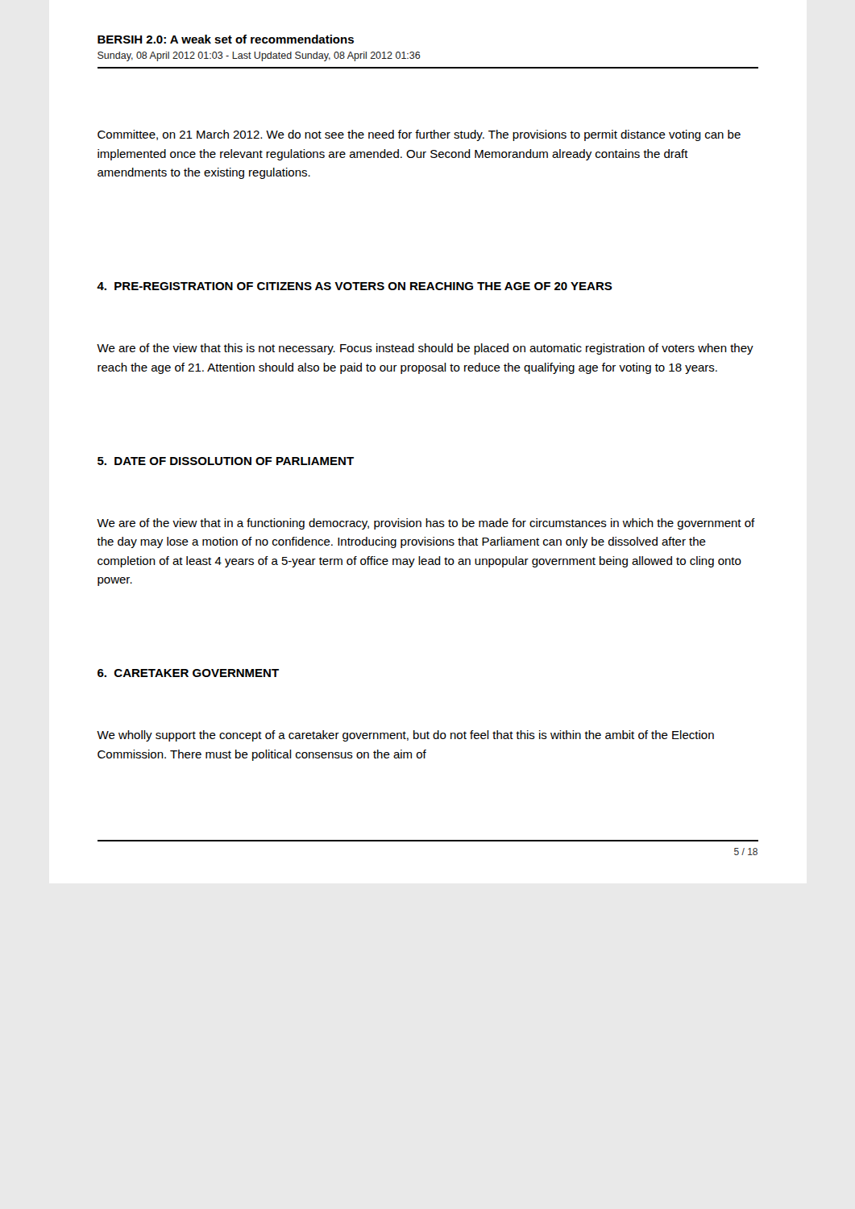BERSIH 2.0: A weak set of recommendations
Sunday, 08 April 2012 01:03 - Last Updated Sunday, 08 April 2012 01:36
Committee, on 21 March 2012. We do not see the need for further study. The provisions to permit distance voting can be implemented once the relevant regulations are amended. Our Second Memorandum already contains the draft amendments to the existing regulations.
4. Pre-registration of citizens as voters on reaching the age of 20 years
We are of the view that this is not necessary. Focus instead should be placed on automatic registration of voters when they reach the age of 21. Attention should also be paid to our proposal to reduce the qualifying age for voting to 18 years.
5. Date of dissolution of Parliament
We are of the view that in a functioning democracy, provision has to be made for circumstances in which the government of the day may lose a motion of no confidence. Introducing provisions that Parliament can only be dissolved after the completion of at least 4 years of a 5-year term of office may lead to an unpopular government being allowed to cling onto power.
6. Caretaker government
We wholly support the concept of a caretaker government, but do not feel that this is within the ambit of the Election Commission. There must be political consensus on the aim of
5 / 18